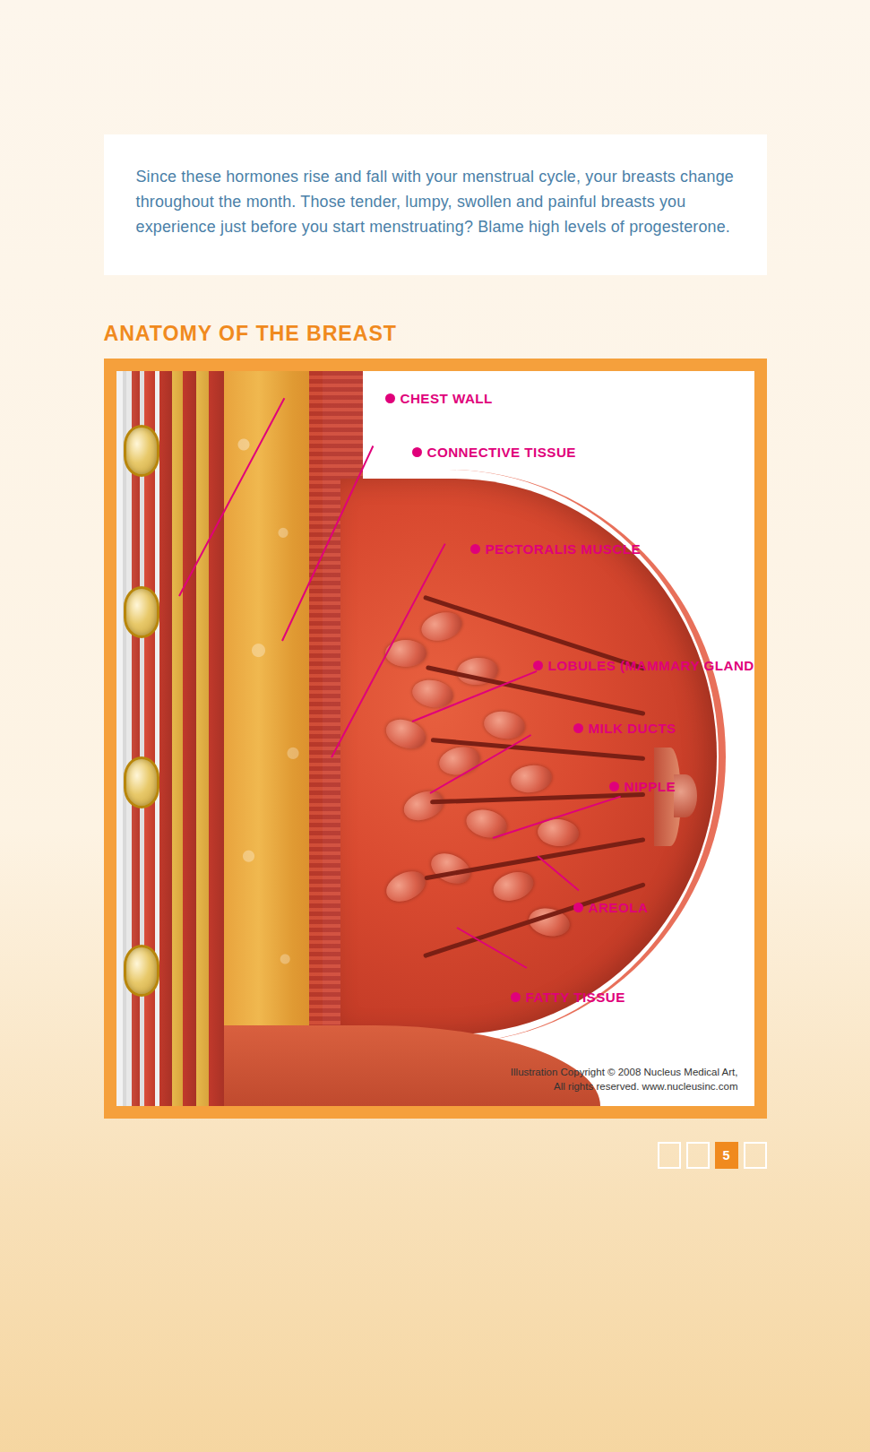Since these hormones rise and fall with your menstrual cycle, your breasts change throughout the month. Those tender, lumpy, swollen and painful breasts you experience just before you start menstruating? Blame high levels of progesterone.
ANATOMY OF THE BREAST
CHEST WALL
CONNECTIVE TISSUE
PECTORALIS MUSCLE
LOBULES (MAMMARY GLANDS)
MILK DUCTS
NIPPLE
AREOLA
FATTY TISSUE
Illustration Copyright © 2008 Nucleus Medical Art,
All rights reserved. www.nucleusinc.com
5